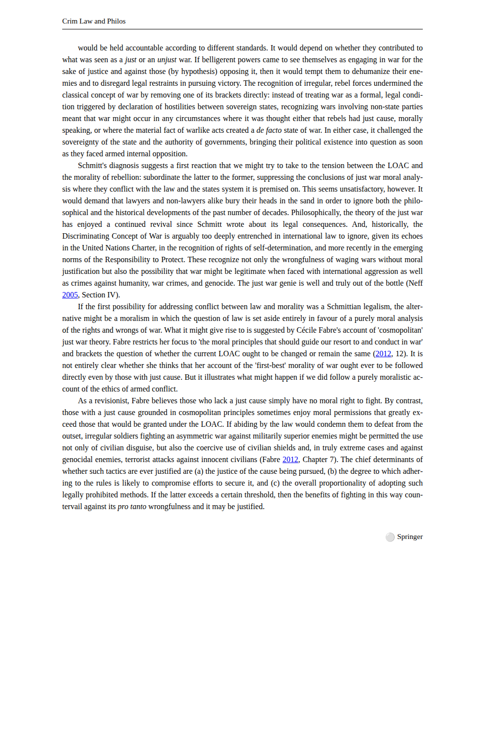Crim Law and Philos
would be held accountable according to different standards. It would depend on whether they contributed to what was seen as a just or an unjust war. If belligerent powers came to see themselves as engaging in war for the sake of justice and against those (by hypothesis) opposing it, then it would tempt them to dehumanize their enemies and to disregard legal restraints in pursuing victory. The recognition of irregular, rebel forces undermined the classical concept of war by removing one of its brackets directly: instead of treating war as a formal, legal condition triggered by declaration of hostilities between sovereign states, recognizing wars involving non-state parties meant that war might occur in any circumstances where it was thought either that rebels had just cause, morally speaking, or where the material fact of warlike acts created a de facto state of war. In either case, it challenged the sovereignty of the state and the authority of governments, bringing their political existence into question as soon as they faced armed internal opposition.
Schmitt's diagnosis suggests a first reaction that we might try to take to the tension between the LOAC and the morality of rebellion: subordinate the latter to the former, suppressing the conclusions of just war moral analysis where they conflict with the law and the states system it is premised on. This seems unsatisfactory, however. It would demand that lawyers and non-lawyers alike bury their heads in the sand in order to ignore both the philosophical and the historical developments of the past number of decades. Philosophically, the theory of the just war has enjoyed a continued revival since Schmitt wrote about its legal consequences. And, historically, the Discriminating Concept of War is arguably too deeply entrenched in international law to ignore, given its echoes in the United Nations Charter, in the recognition of rights of self-determination, and more recently in the emerging norms of the Responsibility to Protect. These recognize not only the wrongfulness of waging wars without moral justification but also the possibility that war might be legitimate when faced with international aggression as well as crimes against humanity, war crimes, and genocide. The just war genie is well and truly out of the bottle (Neff 2005, Section IV).
If the first possibility for addressing conflict between law and morality was a Schmittian legalism, the alternative might be a moralism in which the question of law is set aside entirely in favour of a purely moral analysis of the rights and wrongs of war. What it might give rise to is suggested by Cécile Fabre's account of 'cosmopolitan' just war theory. Fabre restricts her focus to 'the moral principles that should guide our resort to and conduct in war' and brackets the question of whether the current LOAC ought to be changed or remain the same (2012, 12). It is not entirely clear whether she thinks that her account of the 'first-best' morality of war ought ever to be followed directly even by those with just cause. But it illustrates what might happen if we did follow a purely moralistic account of the ethics of armed conflict.
As a revisionist, Fabre believes those who lack a just cause simply have no moral right to fight. By contrast, those with a just cause grounded in cosmopolitan principles sometimes enjoy moral permissions that greatly exceed those that would be granted under the LOAC. If abiding by the law would condemn them to defeat from the outset, irregular soldiers fighting an asymmetric war against militarily superior enemies might be permitted the use not only of civilian disguise, but also the coercive use of civilian shields and, in truly extreme cases and against genocidal enemies, terrorist attacks against innocent civilians (Fabre 2012, Chapter 7). The chief determinants of whether such tactics are ever justified are (a) the justice of the cause being pursued, (b) the degree to which adhering to the rules is likely to compromise efforts to secure it, and (c) the overall proportionality of adopting such legally prohibited methods. If the latter exceeds a certain threshold, then the benefits of fighting in this way countervail against its pro tanto wrongfulness and it may be justified.
⚪Springer